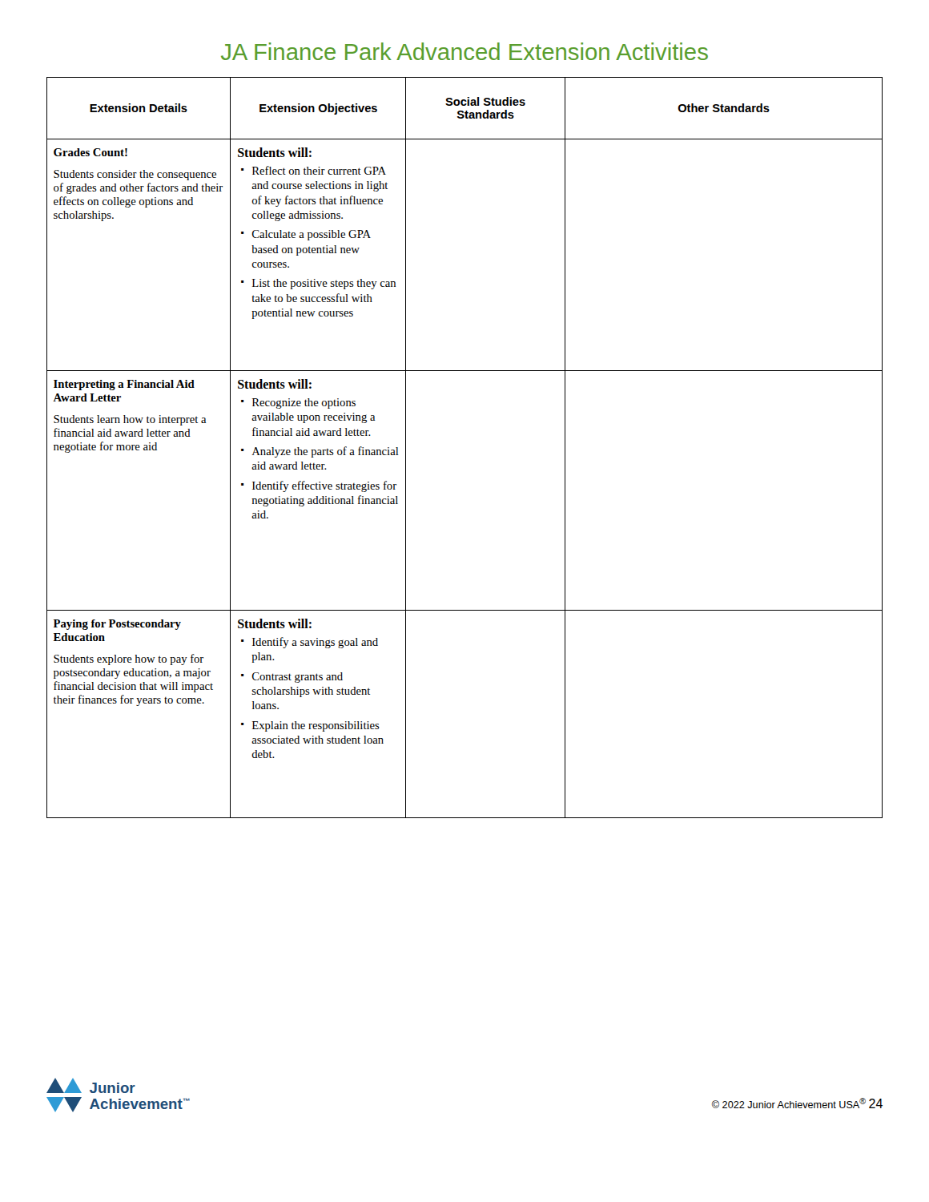JA Finance Park Advanced Extension Activities
| Extension Details | Extension Objectives | Social Studies Standards | Other Standards |
| --- | --- | --- | --- |
| Grades Count! Students consider the consequence of grades and other factors and their effects on college options and scholarships. | Students will: Reflect on their current GPA and course selections in light of key factors that influence college admissions. Calculate a possible GPA based on potential new courses. List the positive steps they can take to be successful with potential new courses | | |
| Interpreting a Financial Aid Award Letter Students learn how to interpret a financial aid award letter and negotiate for more aid | Students will: Recognize the options available upon receiving a financial aid award letter. Analyze the parts of a financial aid award letter. Identify effective strategies for negotiating additional financial aid. | | |
| Paying for Postsecondary Education Students explore how to pay for postsecondary education, a major financial decision that will impact their finances for years to come. | Students will: Identify a savings goal and plan. Contrast grants and scholarships with student loans. Explain the responsibilities associated with student loan debt. | | |
Junior
Achievement™
© 2022 Junior Achievement USA® 24